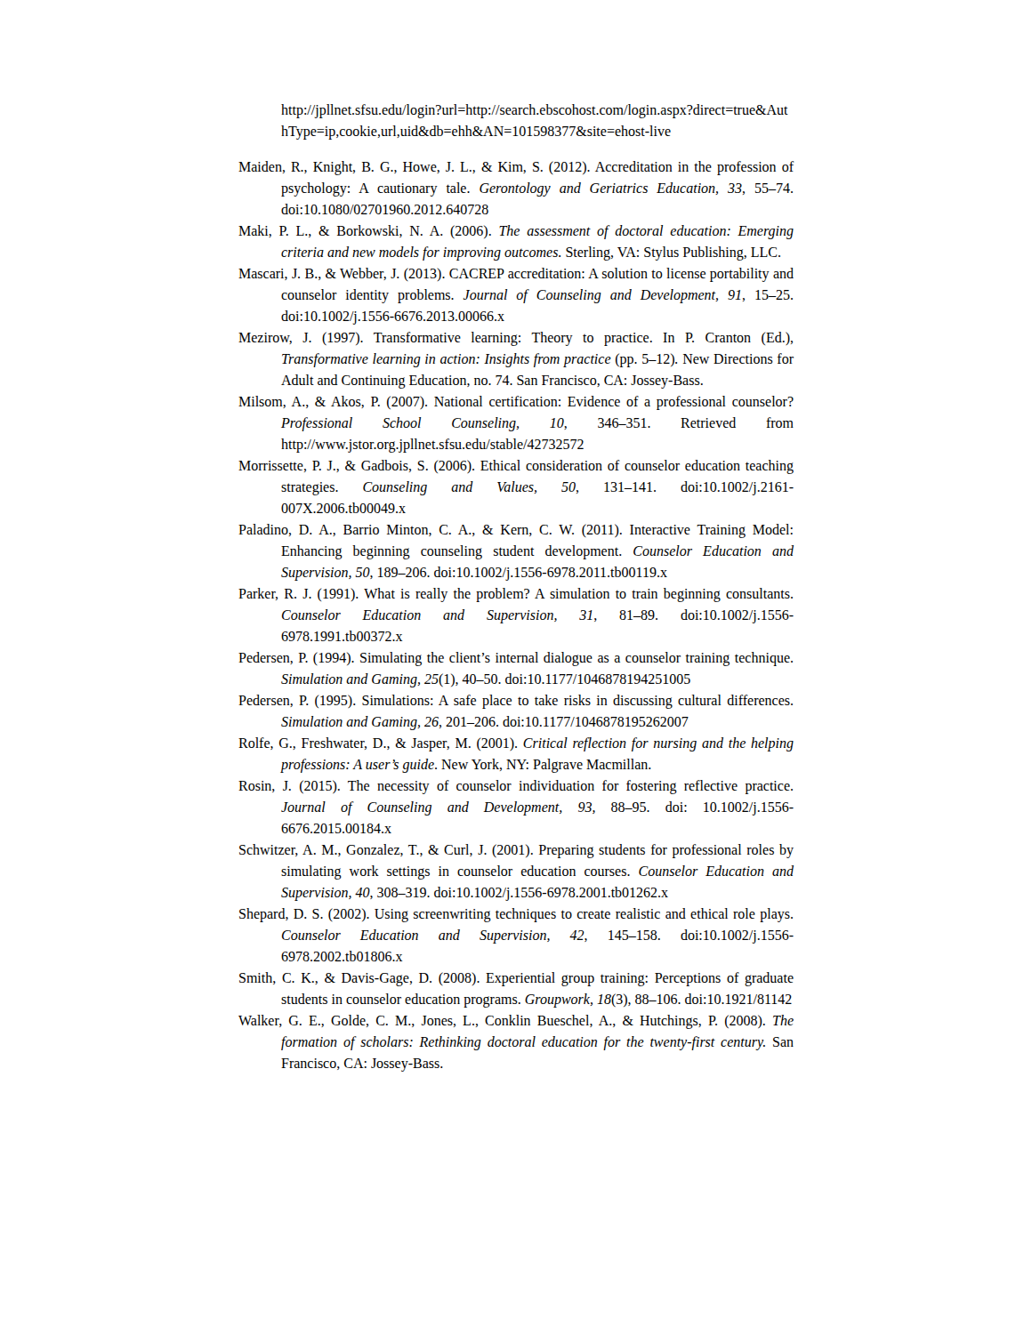http://jpllnet.sfsu.edu/login?url=http://search.ebscohost.com/login.aspx?direct=true&AuthType=ip,cookie,url,uid&db=ehh&AN=101598377&site=ehost-live
Maiden, R., Knight, B. G., Howe, J. L., & Kim, S. (2012). Accreditation in the profession of psychology: A cautionary tale. Gerontology and Geriatrics Education, 33, 55–74. doi:10.1080/02701960.2012.640728
Maki, P. L., & Borkowski, N. A. (2006). The assessment of doctoral education: Emerging criteria and new models for improving outcomes. Sterling, VA: Stylus Publishing, LLC.
Mascari, J. B., & Webber, J. (2013). CACREP accreditation: A solution to license portability and counselor identity problems. Journal of Counseling and Development, 91, 15–25. doi:10.1002/j.1556-6676.2013.00066.x
Mezirow, J. (1997). Transformative learning: Theory to practice. In P. Cranton (Ed.), Transformative learning in action: Insights from practice (pp. 5–12). New Directions for Adult and Continuing Education, no. 74. San Francisco, CA: Jossey-Bass.
Milsom, A., & Akos, P. (2007). National certification: Evidence of a professional counselor? Professional School Counseling, 10, 346–351. Retrieved from http://www.jstor.org.jpllnet.sfsu.edu/stable/42732572
Morrissette, P. J., & Gadbois, S. (2006). Ethical consideration of counselor education teaching strategies. Counseling and Values, 50, 131–141. doi:10.1002/j.2161-007X.2006.tb00049.x
Paladino, D. A., Barrio Minton, C. A., & Kern, C. W. (2011). Interactive Training Model: Enhancing beginning counseling student development. Counselor Education and Supervision, 50, 189–206. doi:10.1002/j.1556-6978.2011.tb00119.x
Parker, R. J. (1991). What is really the problem? A simulation to train beginning consultants. Counselor Education and Supervision, 31, 81–89. doi:10.1002/j.1556-6978.1991.tb00372.x
Pedersen, P. (1994). Simulating the client’s internal dialogue as a counselor training technique. Simulation and Gaming, 25(1), 40–50. doi:10.1177/1046878194251005
Pedersen, P. (1995). Simulations: A safe place to take risks in discussing cultural differences. Simulation and Gaming, 26, 201–206. doi:10.1177/1046878195262007
Rolfe, G., Freshwater, D., & Jasper, M. (2001). Critical reflection for nursing and the helping professions: A user’s guide. New York, NY: Palgrave Macmillan.
Rosin, J. (2015). The necessity of counselor individuation for fostering reflective practice. Journal of Counseling and Development, 93, 88–95. doi: 10.1002/j.1556-6676.2015.00184.x
Schwitzer, A. M., Gonzalez, T., & Curl, J. (2001). Preparing students for professional roles by simulating work settings in counselor education courses. Counselor Education and Supervision, 40, 308–319. doi:10.1002/j.1556-6978.2001.tb01262.x
Shepard, D. S. (2002). Using screenwriting techniques to create realistic and ethical role plays. Counselor Education and Supervision, 42, 145–158. doi:10.1002/j.1556-6978.2002.tb01806.x
Smith, C. K., & Davis-Gage, D. (2008). Experiential group training: Perceptions of graduate students in counselor education programs. Groupwork, 18(3), 88–106. doi:10.1921/81142
Walker, G. E., Golde, C. M., Jones, L., Conklin Bueschel, A., & Hutchings, P. (2008). The formation of scholars: Rethinking doctoral education for the twenty-first century. San Francisco, CA: Jossey-Bass.